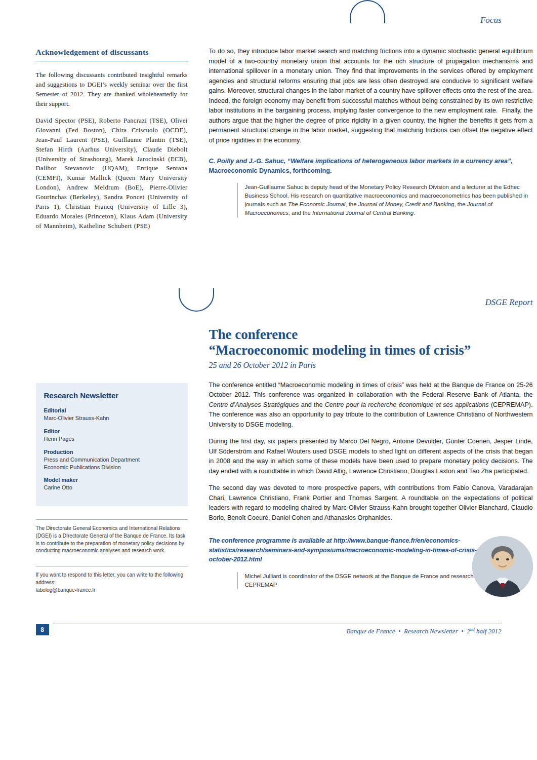Focus
Acknowledgement of discussants
The following discussants contributed insightful remarks and suggestions to DGEI’s weekly seminar over the first Semester of 2012. They are thanked wholeheartedly for their support.
David Spector (PSE), Roberto Pancrazi (TSE), Olivei Giovanni (Fed Boston), Chira Criscuolo (OCDE), Jean-Paul Laurent (PSE), Guillaume Plantin (TSE), Stefan Hirth (Aarhus University), Claude Diebolt (University of Strasbourg), Marek Jarocinski (ECB), Dalibor Stevanovic (UQAM), Enrique Sentana (CEMFI), Kumar Mallick (Queen Mary University London), Andrew Meldrum (BoE), Pierre-Olivier Gourinchas (Berkeley), Sandra Poncet (University of Paris 1), Christian Francq (University of Lille 3), Eduardo Morales (Princeton), Klaus Adam (University of Mannheim), Katheline Schubert (PSE)
Research Newsletter
Editorial Marc-Olivier Strauss-Kahn
Editor Henri Pagès
Production Press and Communication Department Economic Publications Division
Model maker Carine Otto
The Directorate General Economics and International Relations (DGEI) is a DIrectorate General of the Banque de France. Its task is to contribute to the preparation of monetary policy decisions by conducting macroeconomic analyses and research work.
If you want to respond to this letter, you can write to the following address:
labolog@banque-france.fr
To do so, they introduce labor market search and matching frictions into a dynamic stochastic general equilibrium model of a two-country monetary union that accounts for the rich structure of propagation mechanisms and international spillover in a monetary union. They find that improvements in the services offered by employment agencies and structural reforms ensuring that jobs are less often destroyed are conducive to significant welfare gains. Moreover, structural changes in the labor market of a country have spillover effects onto the rest of the area. Indeed, the foreign economy may benefit from successful matches without being constrained by its own restrictive labor institutions in the bargaining process, implying faster convergence to the new employment rate. Finally, the authors argue that the higher the degree of price rigidity in a given country, the higher the benefits it gets from a permanent structural change in the labor market, suggesting that matching frictions can offset the negative effect of price rigidities in the economy.
C. Poilly and J.-G. Sahuc, “Welfare implications of heterogeneous labor markets in a currency area”, Macroeconomic Dynamics, forthcoming.
Jean-Guillaume Sahuc is deputy head of the Monetary Policy Research Division and a lecturer at the Edhec Business School. His research on quantitative macroeconomics and macroeconometrics has been published in journals such as The Economic Journal, the Journal of Money, Credit and Banking, the Journal of Macroeconomics, and the International Journal of Central Banking.
DSGE Report
The conference
“Macroeconomic modeling in times of crisis”
25 and 26 October 2012 in Paris
The conference entitled “Macroeconomic modeling in times of crisis” was held at the Banque de France on 25-26 October 2012. This conference was organized in collaboration with the Federal Reserve Bank of Atlanta, the Centre d’Analyses Stratégiques and the Centre pour la recherche économique et ses applications (CEPREMAP). The conference was also an opportunity to pay tribute to the contribution of Lawrence Christiano of Northwestern University to DSGE modeling.
During the first day, six papers presented by Marco Del Negro, Antoine Devulder, Günter Coenen, Jesper Lindé, Ulf Söderström and Rafael Wouters used DSGE models to shed light on different aspects of the crisis that began in 2008 and the way in which some of these models have been used to prepare monetary policy decisions. The day ended with a roundtable in which David Altig, Lawrence Christiano, Douglas Laxton and Tao Zha participated.
The second day was devoted to more prospective papers, with contributions from Fabio Canova, Varadarajan Chari, Lawrence Christiano, Frank Portier and Thomas Sargent. A roundtable on the expectations of political leaders with regard to modeling chaired by Marc-Olivier Strauss-Kahn brought together Olivier Blanchard, Claudio Borio, Benoît Coeuré, Daniel Cohen and Athanasios Orphanides.
The conference programme is available at http://www.banque-france.fr/en/economics-statistics/research/seminars-and-symposiums/macroeconomic-modeling-in-times-of-crisis-paris-25-26-october-2012.html
Michel Julliard is coordinator of the DSGE network at the Banque de France and researcher at the CEPREMAP
8
Banque de France • Research Newsletter • 2nd half 2012